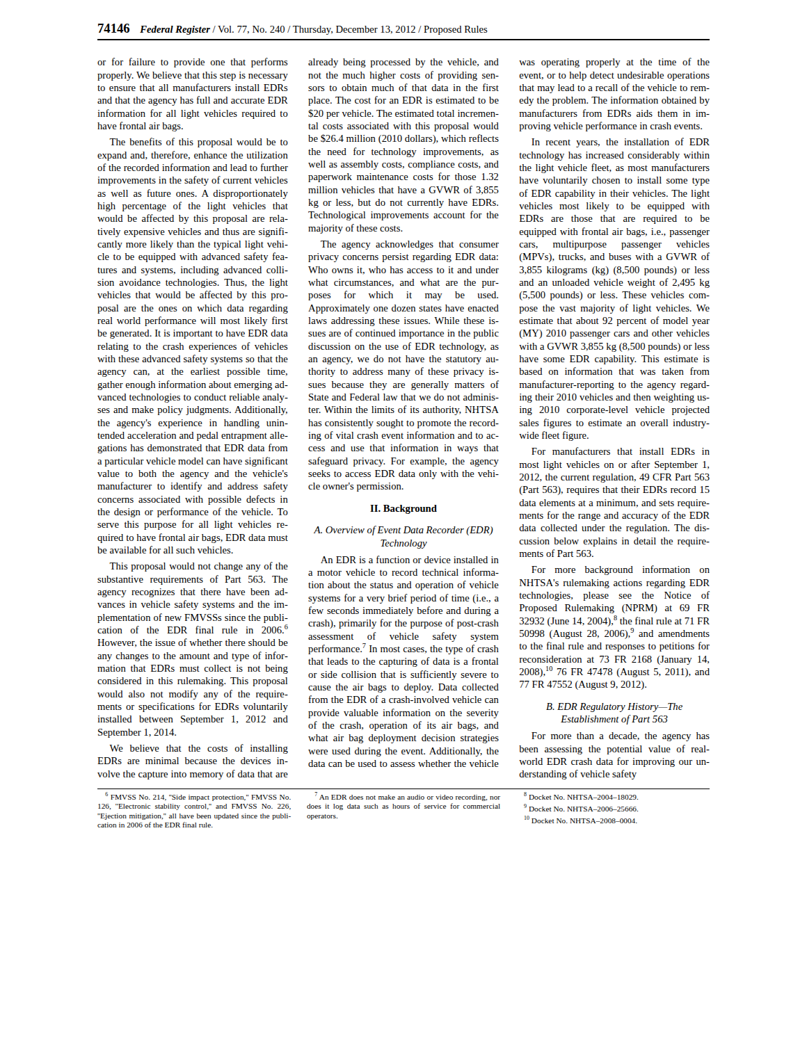74146 Federal Register / Vol. 77, No. 240 / Thursday, December 13, 2012 / Proposed Rules
or for failure to provide one that performs properly. We believe that this step is necessary to ensure that all manufacturers install EDRs and that the agency has full and accurate EDR information for all light vehicles required to have frontal air bags.
The benefits of this proposal would be to expand and, therefore, enhance the utilization of the recorded information and lead to further improvements in the safety of current vehicles as well as future ones. A disproportionately high percentage of the light vehicles that would be affected by this proposal are relatively expensive vehicles and thus are significantly more likely than the typical light vehicle to be equipped with advanced safety features and systems, including advanced collision avoidance technologies. Thus, the light vehicles that would be affected by this proposal are the ones on which data regarding real world performance will most likely first be generated. It is important to have EDR data relating to the crash experiences of vehicles with these advanced safety systems so that the agency can, at the earliest possible time, gather enough information about emerging advanced technologies to conduct reliable analyses and make policy judgments. Additionally, the agency's experience in handling unintended acceleration and pedal entrapment allegations has demonstrated that EDR data from a particular vehicle model can have significant value to both the agency and the vehicle's manufacturer to identify and address safety concerns associated with possible defects in the design or performance of the vehicle. To serve this purpose for all light vehicles required to have frontal air bags, EDR data must be available for all such vehicles.
This proposal would not change any of the substantive requirements of Part 563. The agency recognizes that there have been advances in vehicle safety systems and the implementation of new FMVSSs since the publication of the EDR final rule in 2006.6 However, the issue of whether there should be any changes to the amount and type of information that EDRs must collect is not being considered in this rulemaking. This proposal would also not modify any of the requirements or specifications for EDRs voluntarily installed between September 1, 2012 and September 1, 2014.
We believe that the costs of installing EDRs are minimal because the devices involve the capture into memory of data that are already being processed by the vehicle, and not the much higher costs of providing sensors to obtain much of that data in the first place. The cost for an EDR is estimated to be $20 per vehicle. The estimated total incremental costs associated with this proposal would be $26.4 million (2010 dollars), which reflects the need for technology improvements, as well as assembly costs, compliance costs, and paperwork maintenance costs for those 1.32 million vehicles that have a GVWR of 3,855 kg or less, but do not currently have EDRs. Technological improvements account for the majority of these costs.
The agency acknowledges that consumer privacy concerns persist regarding EDR data: Who owns it, who has access to it and under what circumstances, and what are the purposes for which it may be used. Approximately one dozen states have enacted laws addressing these issues. While these issues are of continued importance in the public discussion on the use of EDR technology, as an agency, we do not have the statutory authority to address many of these privacy issues because they are generally matters of State and Federal law that we do not administer. Within the limits of its authority, NHTSA has consistently sought to promote the recording of vital crash event information and to access and use that information in ways that safeguard privacy. For example, the agency seeks to access EDR data only with the vehicle owner's permission.
II. Background
A. Overview of Event Data Recorder (EDR) Technology
An EDR is a function or device installed in a motor vehicle to record technical information about the status and operation of vehicle systems for a very brief period of time (i.e., a few seconds immediately before and during a crash), primarily for the purpose of post-crash assessment of vehicle safety system performance.7 In most cases, the type of crash that leads to the capturing of data is a frontal or side collision that is sufficiently severe to cause the air bags to deploy. Data collected from the EDR of a crash-involved vehicle can provide valuable information on the severity of the crash, operation of its air bags, and what air bag deployment decision strategies were used during the event. Additionally, the data can be used to assess whether the vehicle was operating properly at the time of the event, or to help detect undesirable operations that may lead to a recall of the vehicle to remedy the problem. The information obtained by manufacturers from EDRs aids them in improving vehicle performance in crash events.
In recent years, the installation of EDR technology has increased considerably within the light vehicle fleet, as most manufacturers have voluntarily chosen to install some type of EDR capability in their vehicles. The light vehicles most likely to be equipped with EDRs are those that are required to be equipped with frontal air bags, i.e., passenger cars, multipurpose passenger vehicles (MPVs), trucks, and buses with a GVWR of 3,855 kilograms (kg) (8,500 pounds) or less and an unloaded vehicle weight of 2,495 kg (5,500 pounds) or less. These vehicles compose the vast majority of light vehicles. We estimate that about 92 percent of model year (MY) 2010 passenger cars and other vehicles with a GVWR 3,855 kg (8,500 pounds) or less have some EDR capability. This estimate is based on information that was taken from manufacturer-reporting to the agency regarding their 2010 vehicles and then weighting using 2010 corporate-level vehicle projected sales figures to estimate an overall industry-wide fleet figure.
For manufacturers that install EDRs in most light vehicles on or after September 1, 2012, the current regulation, 49 CFR Part 563 (Part 563), requires that their EDRs record 15 data elements at a minimum, and sets requirements for the range and accuracy of the EDR data collected under the regulation. The discussion below explains in detail the requirements of Part 563.
For more background information on NHTSA's rulemaking actions regarding EDR technologies, please see the Notice of Proposed Rulemaking (NPRM) at 69 FR 32932 (June 14, 2004),8 the final rule at 71 FR 50998 (August 28, 2006),9 and amendments to the final rule and responses to petitions for reconsideration at 73 FR 2168 (January 14, 2008),10 76 FR 47478 (August 5, 2011), and 77 FR 47552 (August 9, 2012).
B. EDR Regulatory History—The Establishment of Part 563
For more than a decade, the agency has been assessing the potential value of real-world EDR crash data for improving our understanding of vehicle safety
6 FMVSS No. 214, ''Side impact protection,'' FMVSS No. 126, ''Electronic stability control,'' and FMVSS No. 226, ''Ejection mitigation,'' all have been updated since the publication in 2006 of the EDR final rule.
7 An EDR does not make an audio or video recording, nor does it log data such as hours of service for commercial operators.
8 Docket No. NHTSA–2004–18029.
9 Docket No. NHTSA–2006–25666.
10 Docket No. NHTSA–2008–0004.